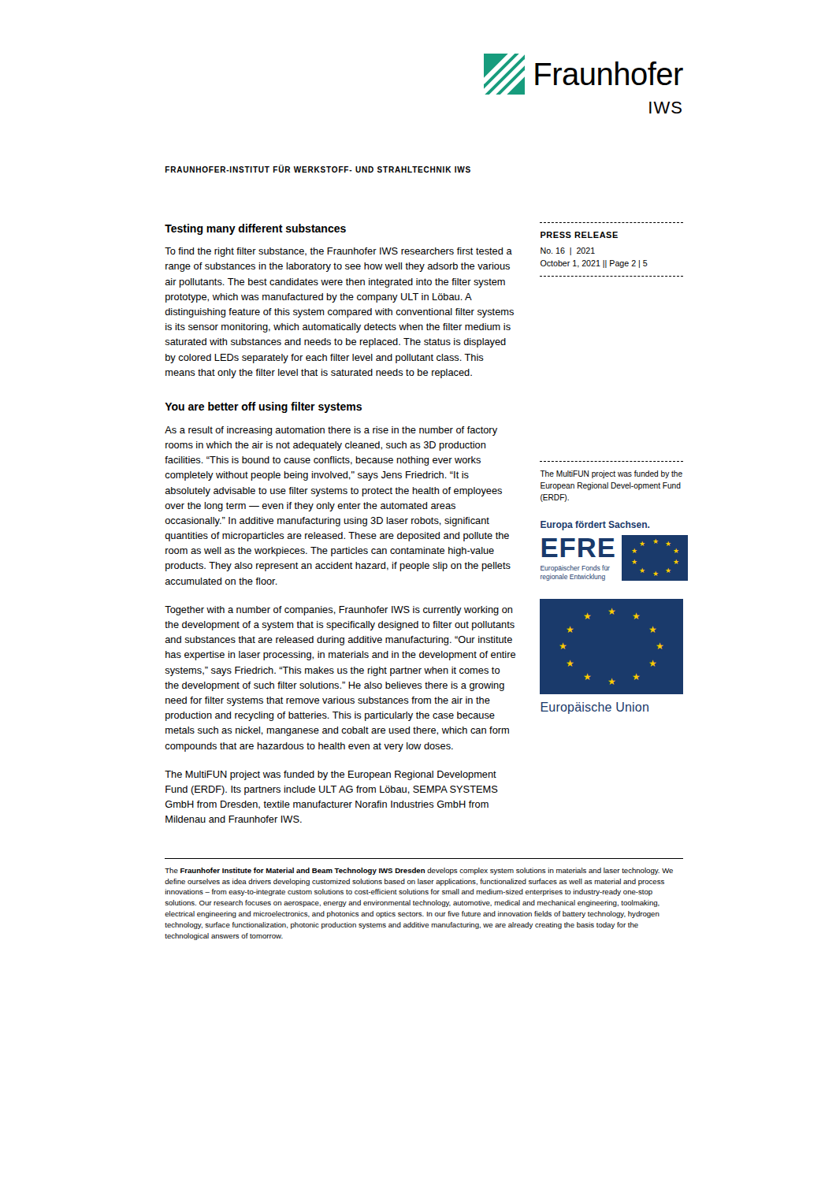Fraunhofer
IWS
FRAUNHOFER-INSTITUT FÜR WERKSTOFF- UND STRAHLTECHNIK IWS
Testing many different substances
To find the right filter substance, the Fraunhofer IWS researchers first tested a range of substances in the laboratory to see how well they adsorb the various air pollutants. The best candidates were then integrated into the filter system prototype, which was manufactured by the company ULT in Löbau. A distinguishing feature of this system compared with conventional filter systems is its sensor monitoring, which automatically detects when the filter medium is saturated with substances and needs to be replaced. The status is displayed by colored LEDs separately for each filter level and pollutant class. This means that only the filter level that is saturated needs to be replaced.
You are better off using filter systems
As a result of increasing automation there is a rise in the number of factory rooms in which the air is not adequately cleaned, such as 3D production facilities. “This is bound to cause conflicts, because nothing ever works completely without people being involved," says Jens Friedrich. “It is absolutely advisable to use filter systems to protect the health of employees over the long term — even if they only enter the automated areas occasionally.” In additive manufacturing using 3D laser robots, significant quantities of microparticles are released. These are deposited and pollute the room as well as the workpieces. The particles can contaminate high-value products. They also represent an accident hazard, if people slip on the pellets accumulated on the floor.
Together with a number of companies, Fraunhofer IWS is currently working on the development of a system that is specifically designed to filter out pollutants and substances that are released during additive manufacturing. “Our institute has expertise in laser processing, in materials and in the development of entire systems,” says Friedrich. “This makes us the right partner when it comes to the development of such filter solutions.” He also believes there is a growing need for filter systems that remove various substances from the air in the production and recycling of batteries. This is particularly the case because metals such as nickel, manganese and cobalt are used there, which can form compounds that are hazardous to health even at very low doses.
The MultiFUN project was funded by the European Regional Development Fund (ERDF). Its partners include ULT AG from Löbau, SEMPA SYSTEMS GmbH from Dresden, textile manufacturer Norafin Industries GmbH from Mildenau and Fraunhofer IWS.
PRESS RELEASE
No. 16 | 2021
October 1, 2021 || Page 2 | 5
The MultiFUN project was funded by the European Regional Devel-opment Fund (ERDF).
Europa fördert Sachsen.
EFRE
Europäischer Fonds für
regionale Entwicklung
★ ★ ★ ★ ★ ★ ★ ★ ★ ★
★ ★ ★ ★ ★ ★ ★ ★ ★ ★ ★ ★
Europäische Union
The Fraunhofer Institute for Material and Beam Technology IWS Dresden develops complex system solutions in materials and laser technology. We define ourselves as idea drivers developing customized solutions based on laser applications, functionalized surfaces as well as material and process innovations – from easy-to-integrate custom solutions to cost-efficient solutions for small and medium-sized enterprises to industry-ready one-stop solutions. Our research focuses on aerospace, energy and environmental technology, automotive, medical and mechanical engineering, toolmaking, electrical engineering and microelectronics, and photonics and optics sectors. In our five future and innovation fields of battery technology, hydrogen technology, surface functionalization, photonic production systems and additive manufacturing, we are already creating the basis today for the technological answers of tomorrow.